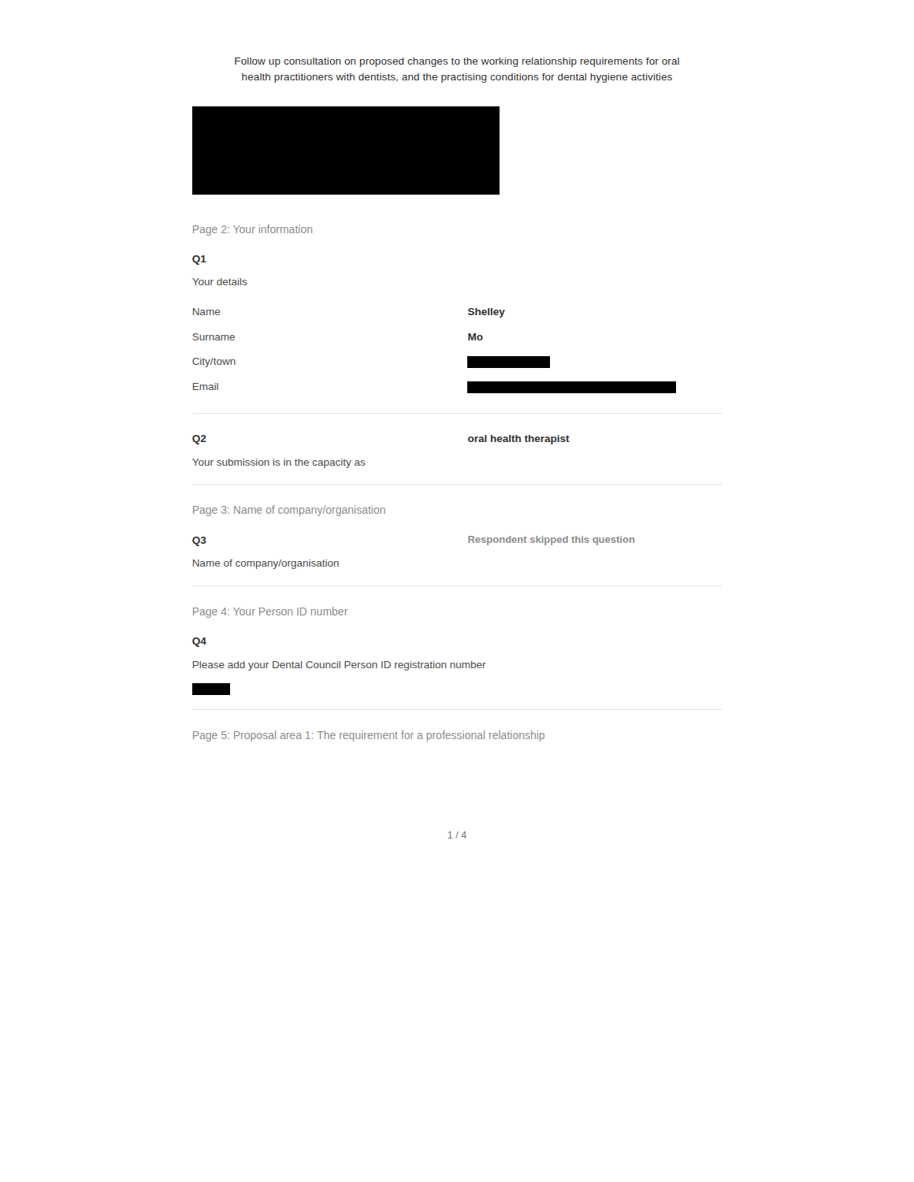Follow up consultation on proposed changes to the working relationship requirements for oral
health practitioners with dentists, and the practising conditions for dental hygiene activities
Page 2: Your information
Q1
Your details
| Name | Shelley |
| Surname | Mo |
| City/town | |
| Email | |
Q2
Your submission is in the capacity as
oral health therapist
Page 3: Name of company/organisation
Q3
Name of company/organisation
Respondent skipped this question
Page 4: Your Person ID number
Q4
Please add your Dental Council Person ID registration number
Page 5: Proposal area 1: The requirement for a professional relationship
1 / 4